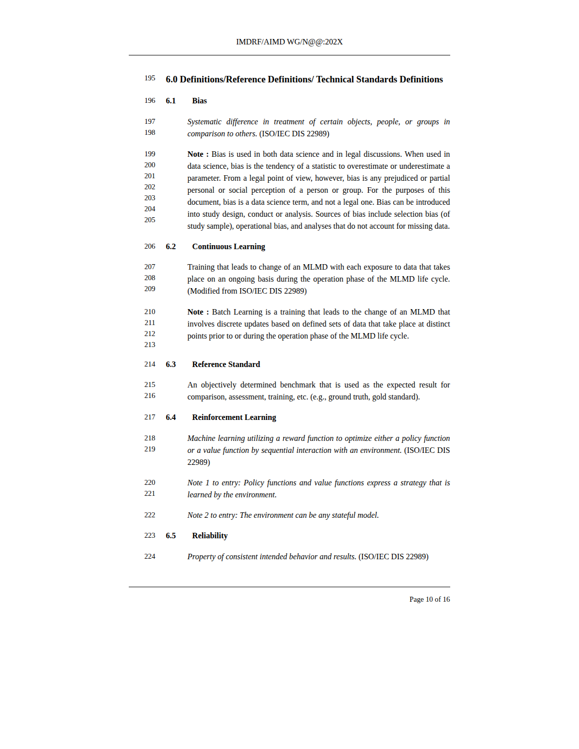IMDRF/AIMD WG/N@@:202X
195
6.0 Definitions/Reference Definitions/ Technical Standards Definitions
196
6.1 Bias
197 198
Systematic difference in treatment of certain objects, people, or groups in comparison to others. (ISO/IEC DIS 22989)
199 200 201 202 203 204 205
Note : Bias is used in both data science and in legal discussions. When used in data science, bias is the tendency of a statistic to overestimate or underestimate a parameter. From a legal point of view, however, bias is any prejudiced or partial personal or social perception of a person or group. For the purposes of this document, bias is a data science term, and not a legal one. Bias can be introduced into study design, conduct or analysis. Sources of bias include selection bias (of study sample), operational bias, and analyses that do not account for missing data.
206
6.2 Continuous Learning
207 208 209
Training that leads to change of an MLMD with each exposure to data that takes place on an ongoing basis during the operation phase of the MLMD life cycle. (Modified from ISO/IEC DIS 22989)
210 211 212 213
Note : Batch Learning is a training that leads to the change of an MLMD that involves discrete updates based on defined sets of data that take place at distinct points prior to or during the operation phase of the MLMD life cycle.
214
6.3 Reference Standard
215 216
An objectively determined benchmark that is used as the expected result for comparison, assessment, training, etc. (e.g., ground truth, gold standard).
217
6.4 Reinforcement Learning
218 219
Machine learning utilizing a reward function to optimize either a policy function or a value function by sequential interaction with an environment. (ISO/IEC DIS 22989)
220 221
Note 1 to entry: Policy functions and value functions express a strategy that is learned by the environment.
222
Note 2 to entry: The environment can be any stateful model.
223
6.5 Reliability
224
Property of consistent intended behavior and results. (ISO/IEC DIS 22989)
Page 10 of 16